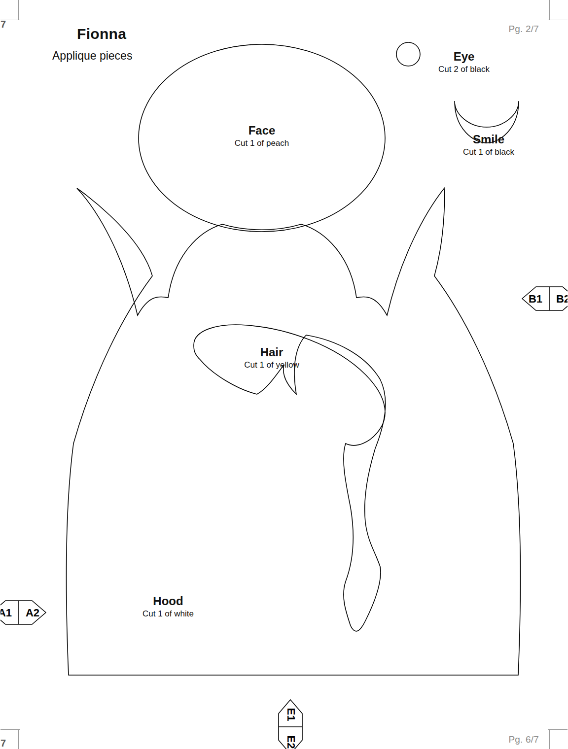7
7
Pg. 2/7
Pg. 6/7
Fionna
Applique pieces
Face Cut 1 of peach
Eye Cut 2 of black
Smile Cut 1 of black
Hair Cut 1 of yellow
Hood Cut 1 of white
A1 A2
B1 B2
E1 E2